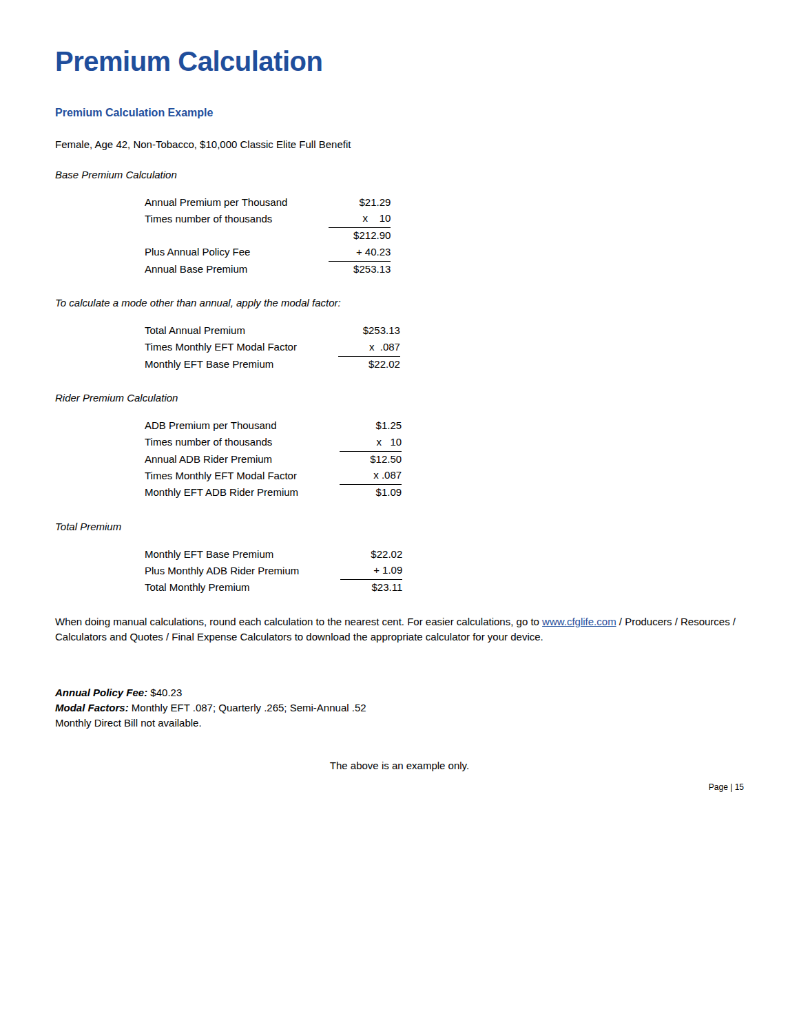Premium Calculation
Premium Calculation Example
Female, Age 42, Non-Tobacco, $10,000 Classic Elite Full Benefit
Base Premium Calculation
| Annual Premium per Thousand | $21.29 |
| Times number of thousands | x 10 |
| | $212.90 |
| Plus Annual Policy Fee | + 40.23 |
| Annual Base Premium | $253.13 |
To calculate a mode other than annual, apply the modal factor:
| Total Annual Premium | $253.13 |
| Times Monthly EFT Modal Factor | x .087 |
| Monthly EFT Base Premium | $22.02 |
Rider Premium Calculation
| ADB Premium per Thousand | $1.25 |
| Times number of thousands | x 10 |
| Annual ADB Rider Premium | $12.50 |
| Times Monthly EFT Modal Factor | x .087 |
| Monthly EFT ADB Rider Premium | $1.09 |
Total Premium
| Monthly EFT Base Premium | $22.02 |
| Plus Monthly ADB Rider Premium | + 1.09 |
| Total Monthly Premium | $23.11 |
When doing manual calculations, round each calculation to the nearest cent. For easier calculations, go to www.cfglife.com / Producers / Resources / Calculators and Quotes / Final Expense Calculators to download the appropriate calculator for your device.
Annual Policy Fee: $40.23
Modal Factors: Monthly EFT .087; Quarterly .265; Semi-Annual .52
Monthly Direct Bill not available.
The above is an example only.
Page | 15